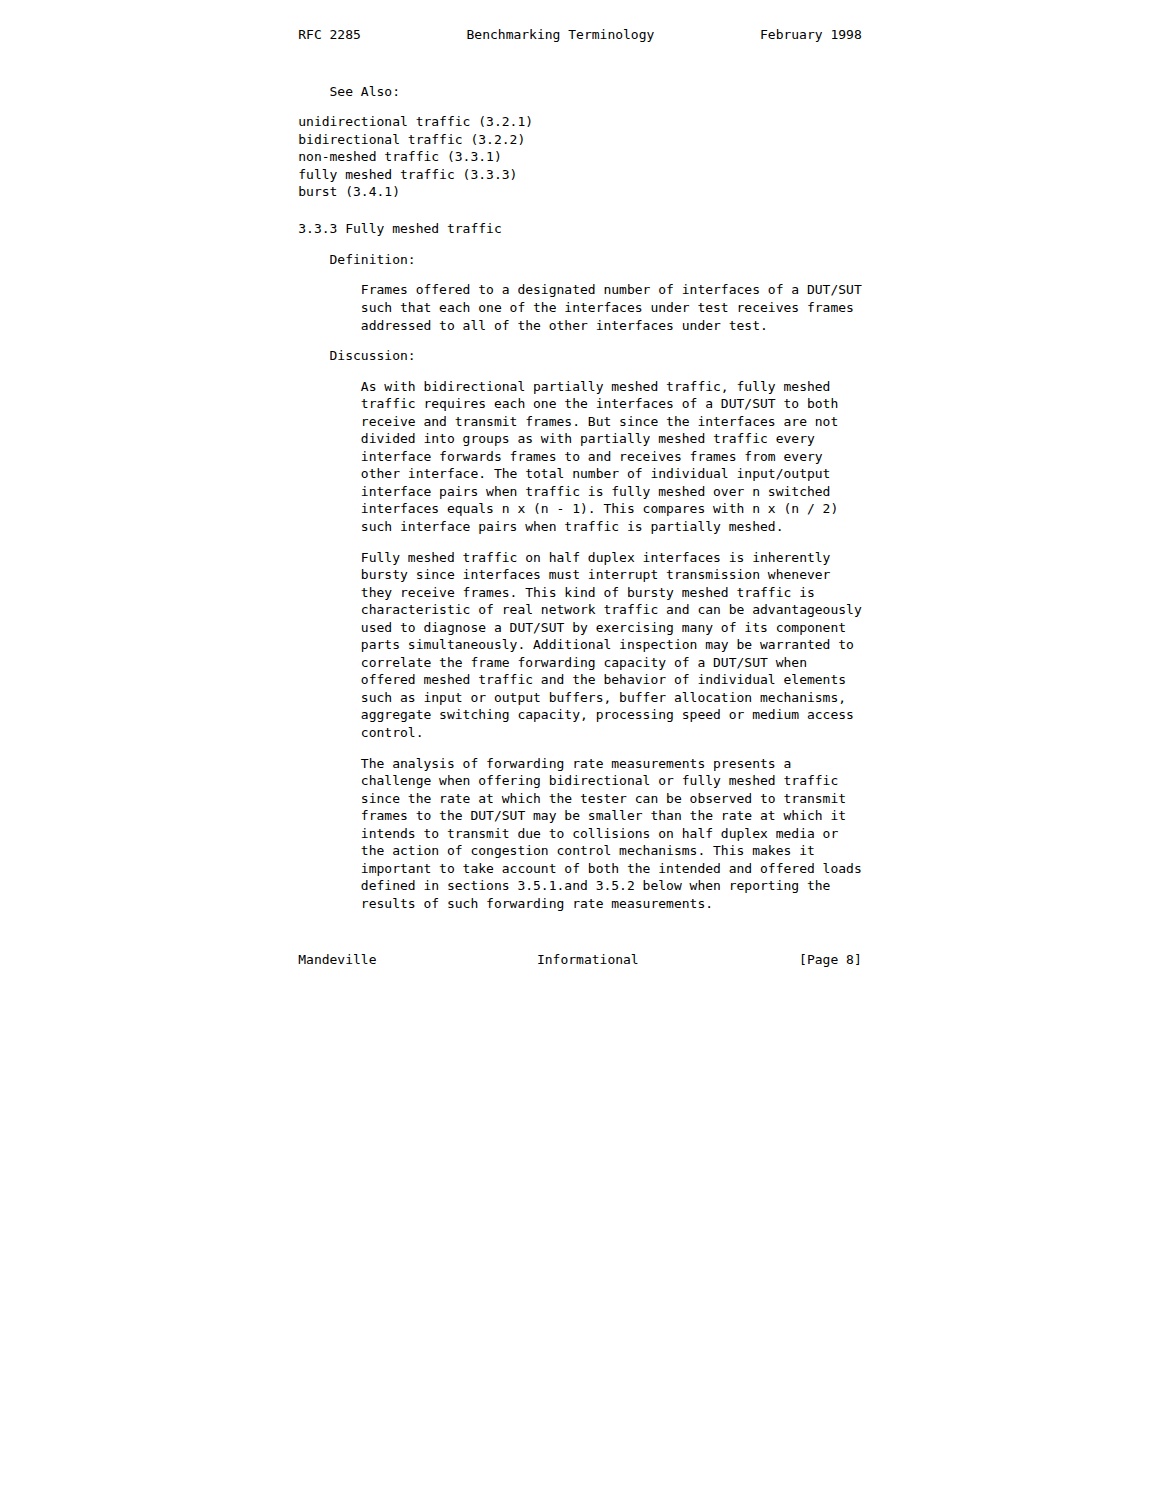RFC 2285 Benchmarking Terminology February 1998
See Also:
unidirectional traffic (3.2.1)
bidirectional traffic (3.2.2)
non-meshed traffic (3.3.1)
fully meshed traffic (3.3.3)
burst (3.4.1)
3.3.3 Fully meshed traffic
Definition:
Frames offered to a designated number of interfaces of a DUT/SUT such that each one of the interfaces under test receives frames addressed to all of the other interfaces under test.
Discussion:
As with bidirectional partially meshed traffic, fully meshed traffic requires each one the interfaces of a DUT/SUT to both receive and transmit frames. But since the interfaces are not divided into groups as with partially meshed traffic every interface forwards frames to and receives frames from every other interface. The total number of individual input/output interface pairs when traffic is fully meshed over n switched interfaces equals n x (n - 1). This compares with n x (n / 2) such interface pairs when traffic is partially meshed.
Fully meshed traffic on half duplex interfaces is inherently bursty since interfaces must interrupt transmission whenever they receive frames. This kind of bursty meshed traffic is characteristic of real network traffic and can be advantageously used to diagnose a DUT/SUT by exercising many of its component parts simultaneously. Additional inspection may be warranted to correlate the frame forwarding capacity of a DUT/SUT when offered meshed traffic and the behavior of individual elements such as input or output buffers, buffer allocation mechanisms, aggregate switching capacity, processing speed or medium access control.
The analysis of forwarding rate measurements presents a challenge when offering bidirectional or fully meshed traffic since the rate at which the tester can be observed to transmit frames to the DUT/SUT may be smaller than the rate at which it intends to transmit due to collisions on half duplex media or the action of congestion control mechanisms. This makes it important to take account of both the intended and offered loads defined in sections 3.5.1.and 3.5.2 below when reporting the results of such forwarding rate measurements.
Mandeville Informational [Page 8]